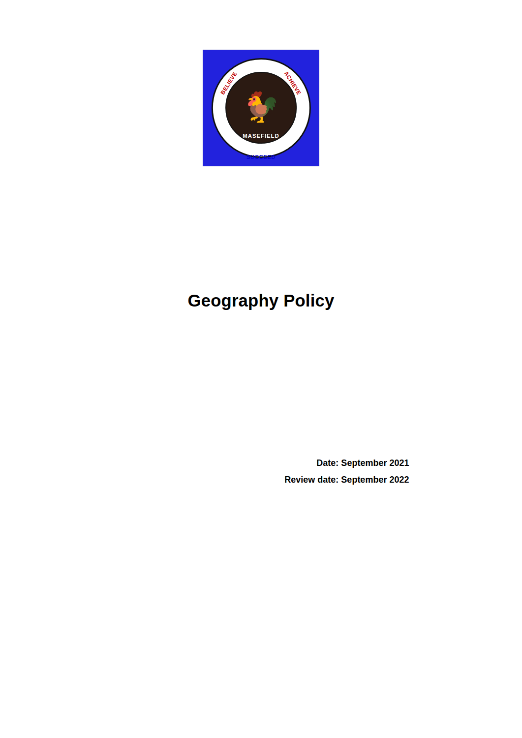BELIEVE
ACHIEVE
🐓
MASEFIELD
SUCCEED
Geography Policy
Date: September 2021
Review date: September 2022